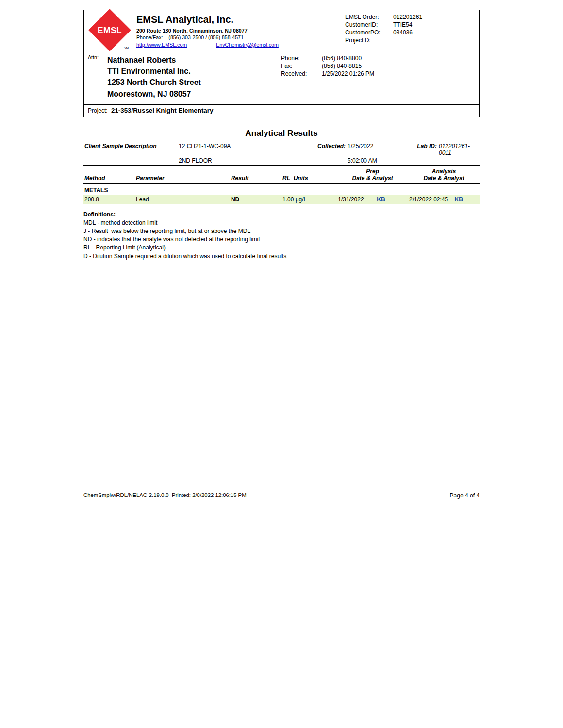EMSL
SM
EMSL Analytical, Inc.
200 Route 130 North, Cinnaminson, NJ 08077
Phone/Fax: (856) 303-2500 / (856) 858-4571
http://www.EMSL.com EnvChemistry2@emsl.com
| EMSL Order: | 012201261 |
| CustomerID: | TTIE54 |
| CustomerPO: | 034036 |
| ProjectID: | |
Attn: Nathanael Roberts
TTI Environmental Inc.
1253 North Church Street
Moorestown, NJ 08057
| Phone: | (856) 840-8800 |
| Fax: | (856) 840-8815 |
| Received: | 1/25/2022 01:26 PM |
Project: 21-353/Russel Knight Elementary
Analytical Results
| Client Sample Description | 12 CH21-1-WC-09A | Collected: | 1/25/2022 | Lab ID: | 012201261-0011 |
| | 2ND FLOOR | | 5:02:00 AM | | |
| Method | Parameter | Result | RL Units | Prep Date & Analyst | Analysis Date & Analyst |
| --- | --- | --- | --- | --- | --- |
| METALS |
| 200.8 | Lead | ND | 1.00 µg/L | 1/31/2022 KB | 2/1/2022 02:45 KB |
Definitions:
MDL - method detection limit
J - Result was below the reporting limit, but at or above the MDL
ND - indicates that the analyte was not detected at the reporting limit
RL - Reporting Limit (Analytical)
D - Dilution Sample required a dilution which was used to calculate final results
ChemSmplw/RDL/NELAC-2.19.0.0 Printed: 2/8/2022 12:06:15 PM
Page 4 of 4